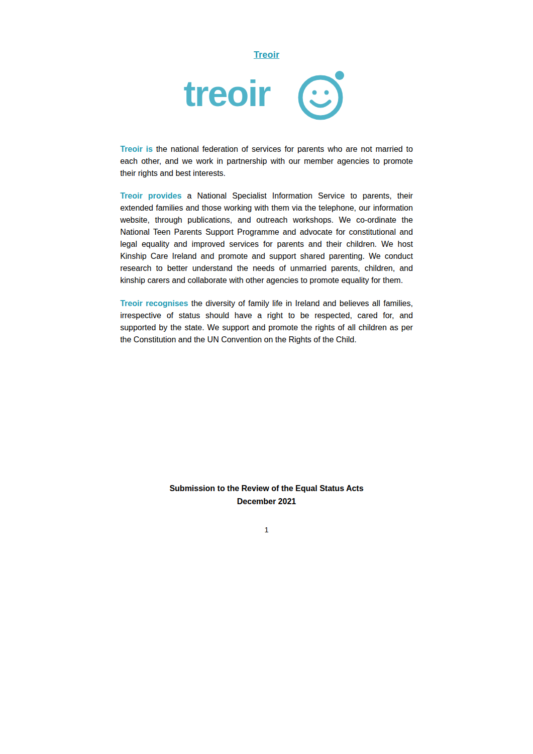Treoir
treoir
Treoir is the national federation of services for parents who are not married to each other, and we work in partnership with our member agencies to promote their rights and best interests.
Treoir provides a National Specialist Information Service to parents, their extended families and those working with them via the telephone, our information website, through publications, and outreach workshops. We co-ordinate the National Teen Parents Support Programme and advocate for constitutional and legal equality and improved services for parents and their children. We host Kinship Care Ireland and promote and support shared parenting. We conduct research to better understand the needs of unmarried parents, children, and kinship carers and collaborate with other agencies to promote equality for them.
Treoir recognises the diversity of family life in Ireland and believes all families, irrespective of status should have a right to be respected, cared for, and supported by the state. We support and promote the rights of all children as per the Constitution and the UN Convention on the Rights of the Child.
Submission to the Review of the Equal Status Acts December 2021
1